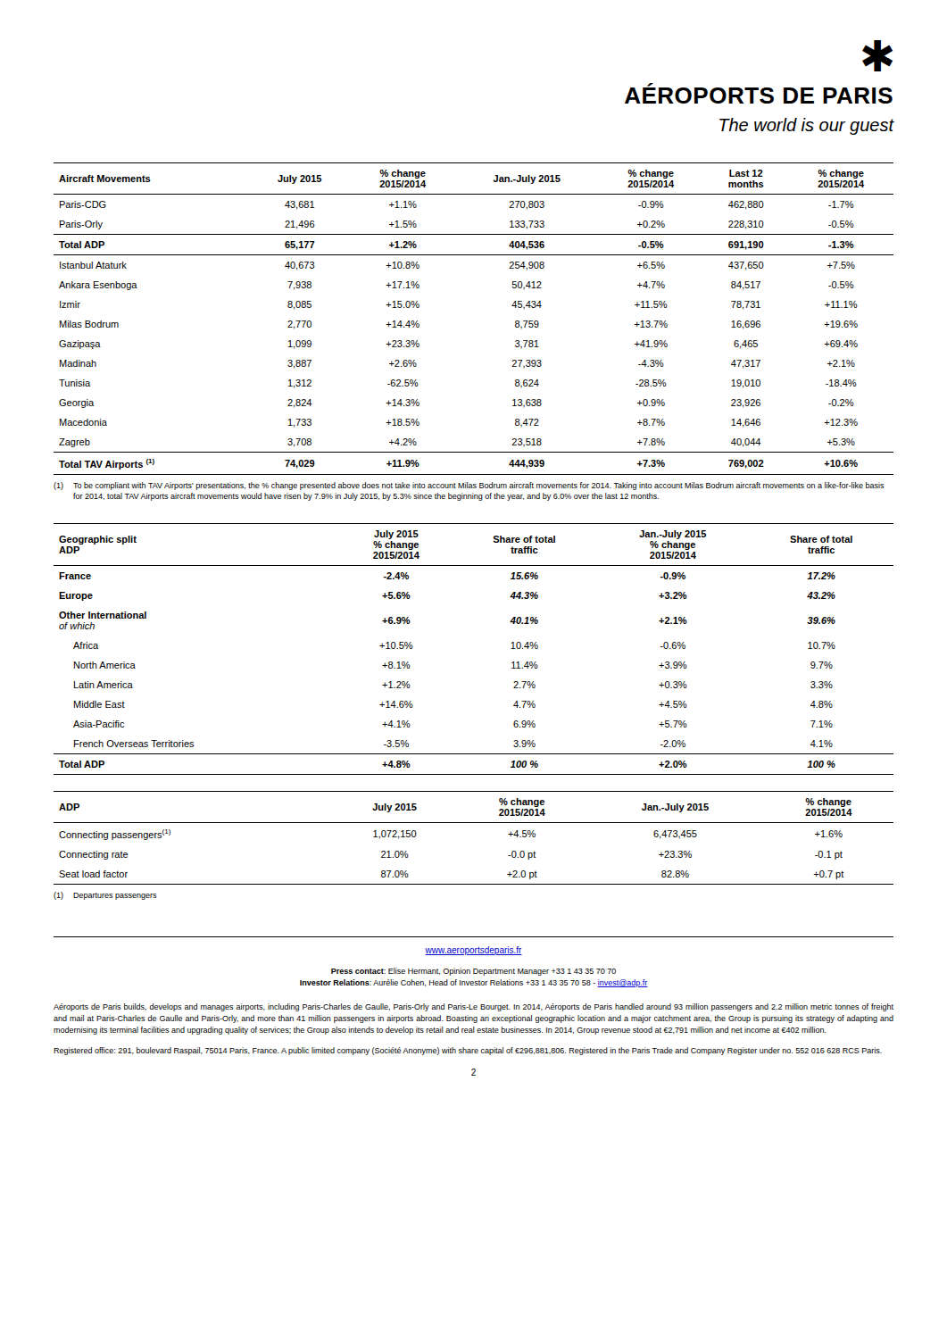✱
AÉROPORTS DE PARIS
The world is our guest
| Aircraft Movements | July 2015 | % change 2015/2014 | Jan.-July 2015 | % change 2015/2014 | Last 12 months | % change 2015/2014 |
| --- | --- | --- | --- | --- | --- | --- |
| Paris-CDG | 43,681 | +1.1% | 270,803 | -0.9% | 462,880 | -1.7% |
| Paris-Orly | 21,496 | +1.5% | 133,733 | +0.2% | 228,310 | -0.5% |
| Total ADP | 65,177 | +1.2% | 404,536 | -0.5% | 691,190 | -1.3% |
| Istanbul Ataturk | 40,673 | +10.8% | 254,908 | +6.5% | 437,650 | +7.5% |
| Ankara Esenboga | 7,938 | +17.1% | 50,412 | +4.7% | 84,517 | -0.5% |
| Izmir | 8,085 | +15.0% | 45,434 | +11.5% | 78,731 | +11.1% |
| Milas Bodrum | 2,770 | +14.4% | 8,759 | +13.7% | 16,696 | +19.6% |
| Gazipaşa | 1,099 | +23.3% | 3,781 | +41.9% | 6,465 | +69.4% |
| Madinah | 3,887 | +2.6% | 27,393 | -4.3% | 47,317 | +2.1% |
| Tunisia | 1,312 | -62.5% | 8,624 | -28.5% | 19,010 | -18.4% |
| Georgia | 2,824 | +14.3% | 13,638 | +0.9% | 23,926 | -0.2% |
| Macedonia | 1,733 | +18.5% | 8,472 | +8.7% | 14,646 | +12.3% |
| Zagreb | 3,708 | +4.2% | 23,518 | +7.8% | 40,044 | +5.3% |
| Total TAV Airports (1) | 74,029 | +11.9% | 444,939 | +7.3% | 769,002 | +10.6% |
(1) To be compliant with TAV Airports' presentations, the % change presented above does not take into account Milas Bodrum aircraft movements for 2014. Taking into account Milas Bodrum aircraft movements on a like-for-like basis for 2014, total TAV Airports aircraft movements would have risen by 7.9% in July 2015, by 5.3% since the beginning of the year, and by 6.0% over the last 12 months.
| Geographic split ADP | July 2015 % change 2015/2014 | Share of total traffic | Jan.-July 2015 % change 2015/2014 | Share of total traffic |
| --- | --- | --- | --- | --- |
| France | -2.4% | 15.6% | -0.9% | 17.2% |
| Europe | +5.6% | 44.3% | +3.2% | 43.2% |
| Other International of which | +6.9% | 40.1% | +2.1% | 39.6% |
| Africa | +10.5% | 10.4% | -0.6% | 10.7% |
| North America | +8.1% | 11.4% | +3.9% | 9.7% |
| Latin America | +1.2% | 2.7% | +0.3% | 3.3% |
| Middle East | +14.6% | 4.7% | +4.5% | 4.8% |
| Asia-Pacific | +4.1% | 6.9% | +5.7% | 7.1% |
| French Overseas Territories | -3.5% | 3.9% | -2.0% | 4.1% |
| Total ADP | +4.8% | 100 % | +2.0% | 100 % |
| ADP | July 2015 | % change 2015/2014 | Jan.-July 2015 | % change 2015/2014 |
| --- | --- | --- | --- | --- |
| Connecting passengers (1) | 1,072,150 | +4.5% | 6,473,455 | +1.6% |
| Connecting rate | 21.0% | -0.0 pt | +23.3% | -0.1 pt |
| Seat load factor | 87.0% | +2.0 pt | 82.8% | +0.7 pt |
(1) Departures passengers
www.aeroportsdeparis.fr
Press contact: Elise Hermant, Opinion Department Manager +33 1 43 35 70 70
Investor Relations: Aurélie Cohen, Head of Investor Relations +33 1 43 35 70 58 - invest@adp.fr
Aéroports de Paris builds, develops and manages airports, including Paris-Charles de Gaulle, Paris-Orly and Paris-Le Bourget. In 2014, Aéroports de Paris handled around 93 million passengers and 2.2 million metric tonnes of freight and mail at Paris-Charles de Gaulle and Paris-Orly, and more than 41 million passengers in airports abroad. Boasting an exceptional geographic location and a major catchment area, the Group is pursuing its strategy of adapting and modernising its terminal facilities and upgrading quality of services; the Group also intends to develop its retail and real estate businesses. In 2014, Group revenue stood at €2,791 million and net income at €402 million.
Registered office: 291, boulevard Raspail, 75014 Paris, France. A public limited company (Société Anonyme) with share capital of €296,881,806. Registered in the Paris Trade and Company Register under no. 552 016 628 RCS Paris.
2